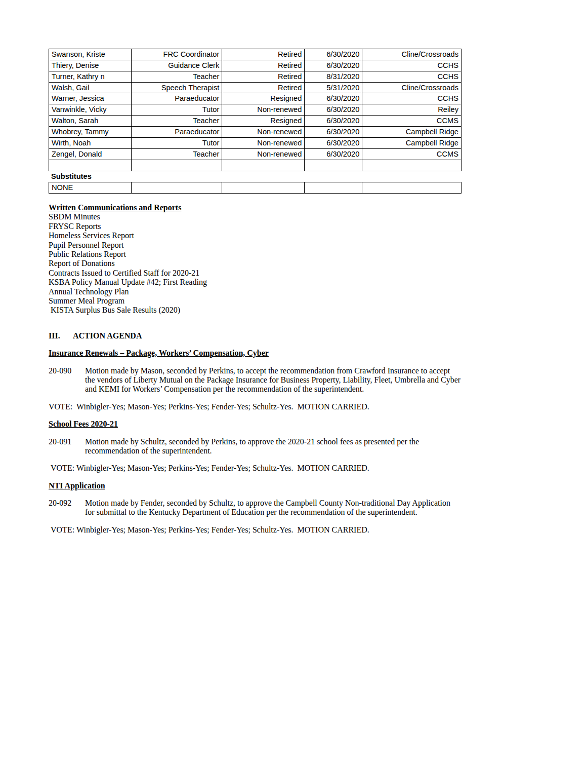| Swanson, Kriste | FRC Coordinator | Retired | 6/30/2020 | Cline/Crossroads |
| Thiery, Denise | Guidance Clerk | Retired | 6/30/2020 | CCHS |
| Turner, Kathry n | Teacher | Retired | 8/31/2020 | CCHS |
| Walsh, Gail | Speech Therapist | Retired | 5/31/2020 | Cline/Crossroads |
| Warner, Jessica | Paraeducator | Resigned | 6/30/2020 | CCHS |
| Vanwinkle, Vicky | Tutor | Non-renewed | 6/30/2020 | Reiley |
| Walton, Sarah | Teacher | Resigned | 6/30/2020 | CCMS |
| Whobrey, Tammy | Paraeducator | Non-renewed | 6/30/2020 | Campbell Ridge |
| Wirth, Noah | Tutor | Non-renewed | 6/30/2020 | Campbell Ridge |
| Zengel, Donald | Teacher | Non-renewed | 6/30/2020 | CCMS |
| Substitutes |
| NONE | | | | |
Written Communications and Reports
SBDM Minutes
FRYSC Reports
Homeless Services Report
Pupil Personnel Report
Public Relations Report
Report of Donations
Contracts Issued to Certified Staff for 2020-21
KSBA Policy Manual Update #42; First Reading
Annual Technology Plan
Summer Meal Program
KISTA Surplus Bus Sale Results (2020)
III. ACTION AGENDA
Insurance Renewals – Package, Workers’ Compensation, Cyber
20-090 Motion made by Mason, seconded by Perkins, to accept the recommendation from Crawford Insurance to accept the vendors of Liberty Mutual on the Package Insurance for Business Property, Liability, Fleet, Umbrella and Cyber and KEMI for Workers’ Compensation per the recommendation of the superintendent.
VOTE: Winbigler-Yes; Mason-Yes; Perkins-Yes; Fender-Yes; Schultz-Yes. MOTION CARRIED.
School Fees 2020-21
20-091 Motion made by Schultz, seconded by Perkins, to approve the 2020-21 school fees as presented per the recommendation of the superintendent.
VOTE: Winbigler-Yes; Mason-Yes; Perkins-Yes; Fender-Yes; Schultz-Yes. MOTION CARRIED.
NTI Application
20-092 Motion made by Fender, seconded by Schultz, to approve the Campbell County Non-traditional Day Application for submittal to the Kentucky Department of Education per the recommendation of the superintendent.
VOTE: Winbigler-Yes; Mason-Yes; Perkins-Yes; Fender-Yes; Schultz-Yes. MOTION CARRIED.